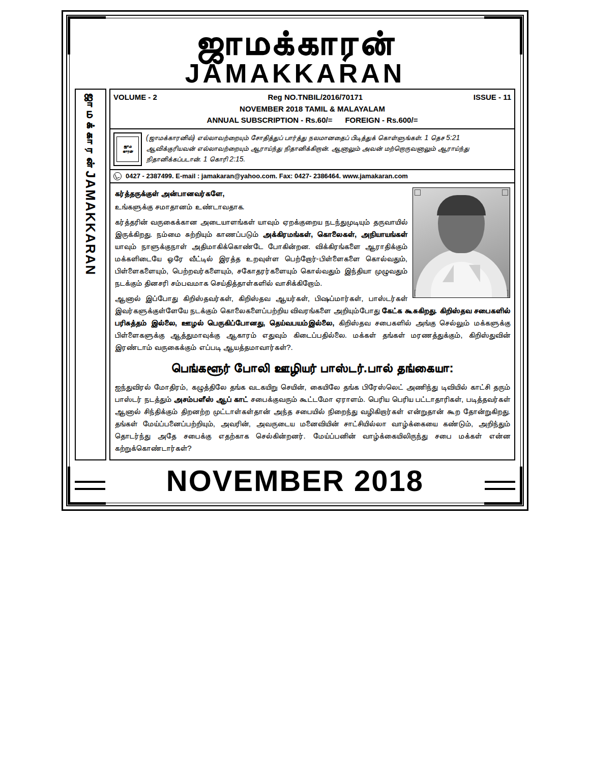ஜாமக்காரன்
JAMAKKARAN
ஜா ம க் கா ர ன்
JAMAKKARAN
VOLUME - 2 Reg NO.TNBIL/2016/70171 ISSUE - 11
NOVEMBER 2018 TAMIL & MALAYALAM
ANNUAL SUBSCRIPTION - Rs.60/= FOREIGN - Rs.600/=
ஜாம
காரன்
(ஜாமக்காரனில்) எல்லாவற்றையும் சோதித்துப் பார்த்து நலமானதைப் பிடித்துக் கொள்ளுங்கள். 1 தெச 5:21
ஆவிக்குரியவன் எல்லாவற்றையும் ஆராய்ந்து நிதானிக்கிறான். ஆனாலும் அவன் மற்றொருவனாலும் ஆராய்ந்து நிதானிக்கப்படான். 1 கொரி 2:15.
0427 - 2387499. E-mail : jamakaran@yahoo.com. Fax: 0427- 2386464. www.jamakaran.com
கர்த்தருக்குள் அன்பானவர்களே,
உங்களுக்கு சமாதானம் உண்டாவதாக.
கர்த்தரின் வருகைக்கான அடையாளங்கள் யாவும் ஏறக்குறைய நடந்துமுடியும் தருவாயில் இருக்கிறது. நம்மை சுற்றியும் காணப்படும் அக்கிரமங்கள், கொலைகள், அநியாயங்கள் யாவும் நாளுக்குநாள் அதிமாகிக்கொண்டே போகின்றன. விக்கிரங்களை ஆராதிக்கும் மக்களிடையே ஒரே வீட்டில் இரத்த உறவுள்ள பெற்றோர்-பிள்ளைகளை கொல்வதும், பிள்ளைகளையும், பெற்றவர்களையும், சகோதரர்களையும் கொல்வதும் இந்தியா முழுவதும் நடக்கும் தினசரி சம்பவமாக செய்தித்தாள்களில் வாசிக்கிறோம்.
ஆனால் இப்போது கிறிஸ்தவர்கள், கிறிஸ்தவ ஆயர்கள், பிஷப்மார்கள், பாஸ்டர்கள் இவர்களுக்குள்ளேயே நடக்கும் கொலைகளைப்பற்றிய விவரங்களை அறியும்போது கேட்க கூசுகிறது. கிறிஸ்தவ சபைகளில் பரிசுத்தம் இல்லை, ஊழல் பெருகிப்போனது, தெய்வபயம்இல்லை, கிறிஸ்தவ சபைகளில் அங்கு செல்லும் மக்களுக்கு பிள்ளைகளுக்கு ஆத்துமாவுக்கு ஆகாரம் எதுவும் கிடைப்பதில்லை. மக்கள் தங்கள் மரணத்துக்கும், கிறிஸ்துவின் இரண்டாம் வருகைக்கும் எப்படி ஆயத்தமாவார்கள்?.
பெங்களூர் போலி ஊழியர் பாஸ்டர்.பால் தங்கையா:
ஐந்துவிரல் மோதிரம், கழுத்திலே தங்க வடகயிறு செயின், கையிலே தங்க பிரேஸ்லெட் அணிந்து டிவியில் காட்சி தரும் பாஸ்டர் நடத்தும் அசம்பளீஸ் ஆப் காட் சபைக்குவரும் கூட்டமோ ஏராளம். பெரிய பெரிய பட்டாதாரிகள், படித்தவர்கள் ஆனால் சிந்திக்கும் திறனற்ற முட்டாள்கள்தான் அந்த சபையில் நிறைந்து வழிகிறார்கள் என்றுதான் கூற தோன்றுகிறது. தங்கள் மேய்ப்பனைப்பற்றியும், அவரின், அவருடைய மனைவியின் சாட்சியில்லா வாழ்க்கையை கண்டும், அறிந்தும் தொடர்ந்து அதே சபைக்கு எதற்காக செல்கின்றனர். மேய்ப்பனின் வாழ்க்கையிலிருந்து சபை மக்கள் என்ன கற்றுக்கொண்டார்கள்?
NOVEMBER 2018